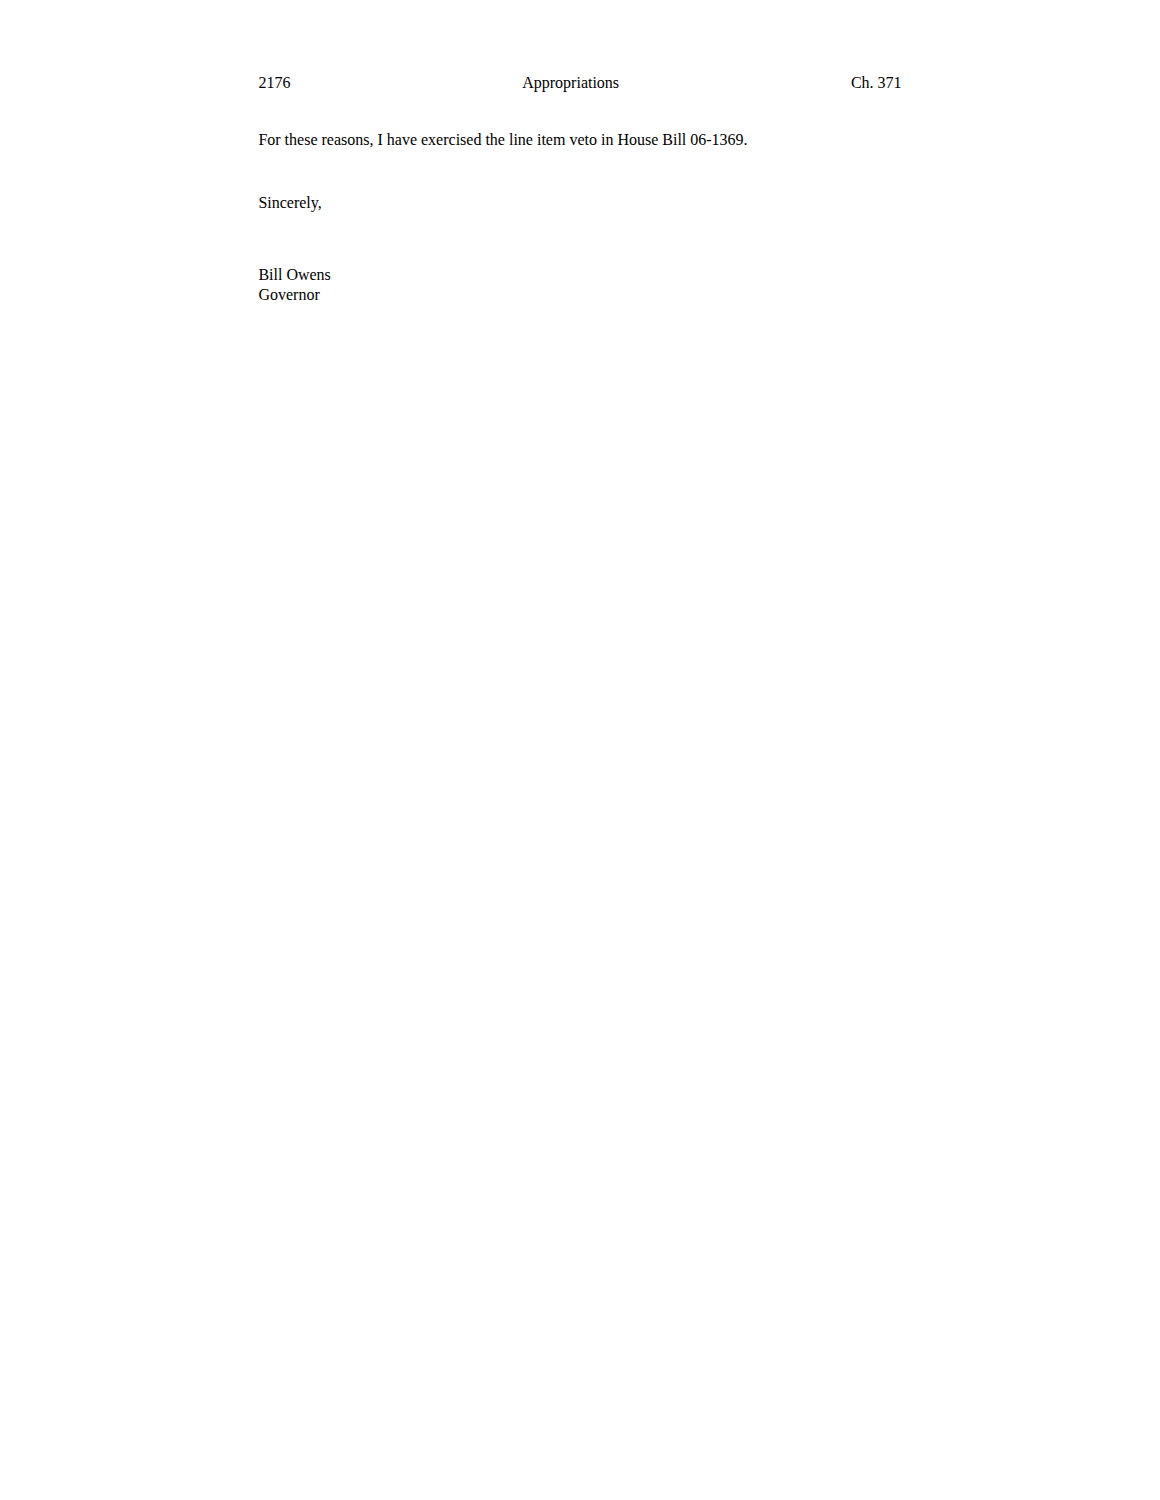2176 Appropriations Ch. 371
For these reasons, I have exercised the line item veto in House Bill 06-1369.
Sincerely,
Bill Owens
Governor